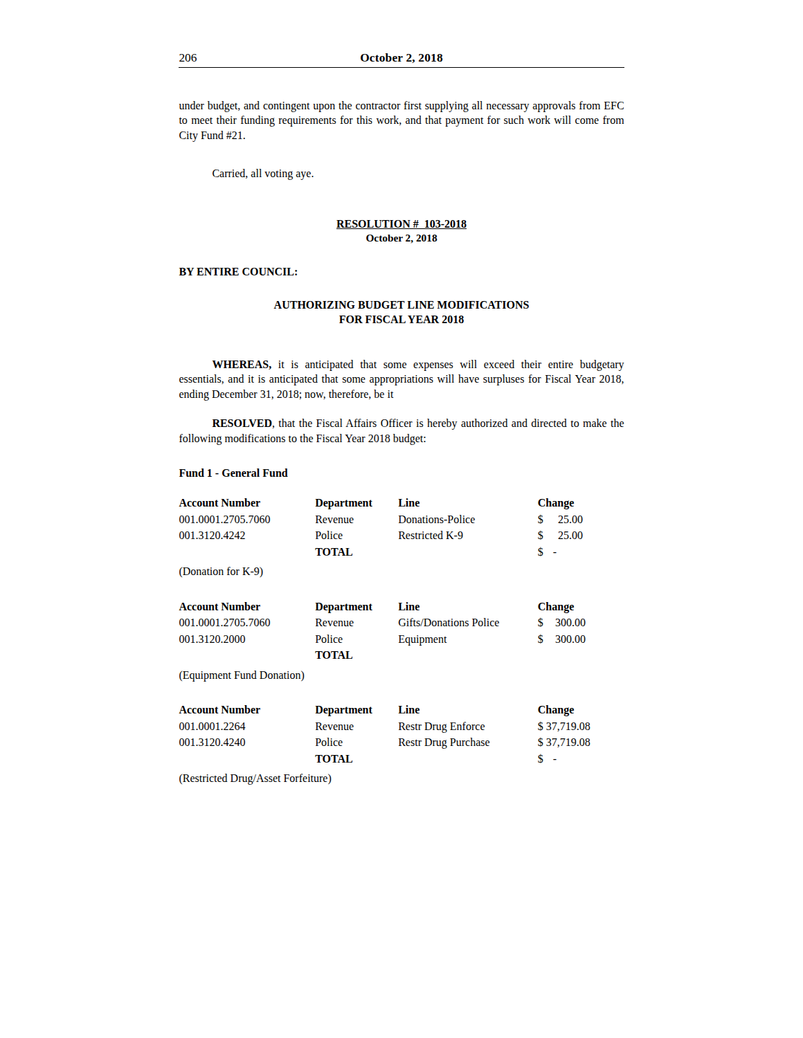206
October 2, 2018
under budget, and contingent upon the contractor first supplying all necessary approvals from EFC to meet their funding requirements for this work, and that payment for such work will come from City Fund #21.
Carried, all voting aye.
RESOLUTION # 103-2018
October 2, 2018
BY ENTIRE COUNCIL:
AUTHORIZING BUDGET LINE MODIFICATIONS
FOR FISCAL YEAR 2018
WHEREAS, it is anticipated that some expenses will exceed their entire budgetary essentials, and it is anticipated that some appropriations will have surpluses for Fiscal Year 2018, ending December 31, 2018; now, therefore, be it
RESOLVED, that the Fiscal Affairs Officer is hereby authorized and directed to make the following modifications to the Fiscal Year 2018 budget:
Fund 1 - General Fund
| Account Number | Department | Line | Change |
| --- | --- | --- | --- |
| 001.0001.2705.7060 | Revenue | Donations-Police | $ 25.00 |
| 001.3120.4242 | Police | Restricted K-9 | $ 25.00 |
| | TOTAL | | $ - |
(Donation for K-9)
| Account Number | Department | Line | Change |
| --- | --- | --- | --- |
| 001.0001.2705.7060 | Revenue | Gifts/Donations Police | $ 300.00 |
| 001.3120.2000 | Police | Equipment | $ 300.00 |
| | TOTAL | | |
(Equipment Fund Donation)
| Account Number | Department | Line | Change |
| --- | --- | --- | --- |
| 001.0001.2264 | Revenue | Restr Drug Enforce | $ 37,719.08 |
| 001.3120.4240 | Police | Restr Drug Purchase | $ 37,719.08 |
| | TOTAL | | $ - |
(Restricted Drug/Asset Forfeiture)